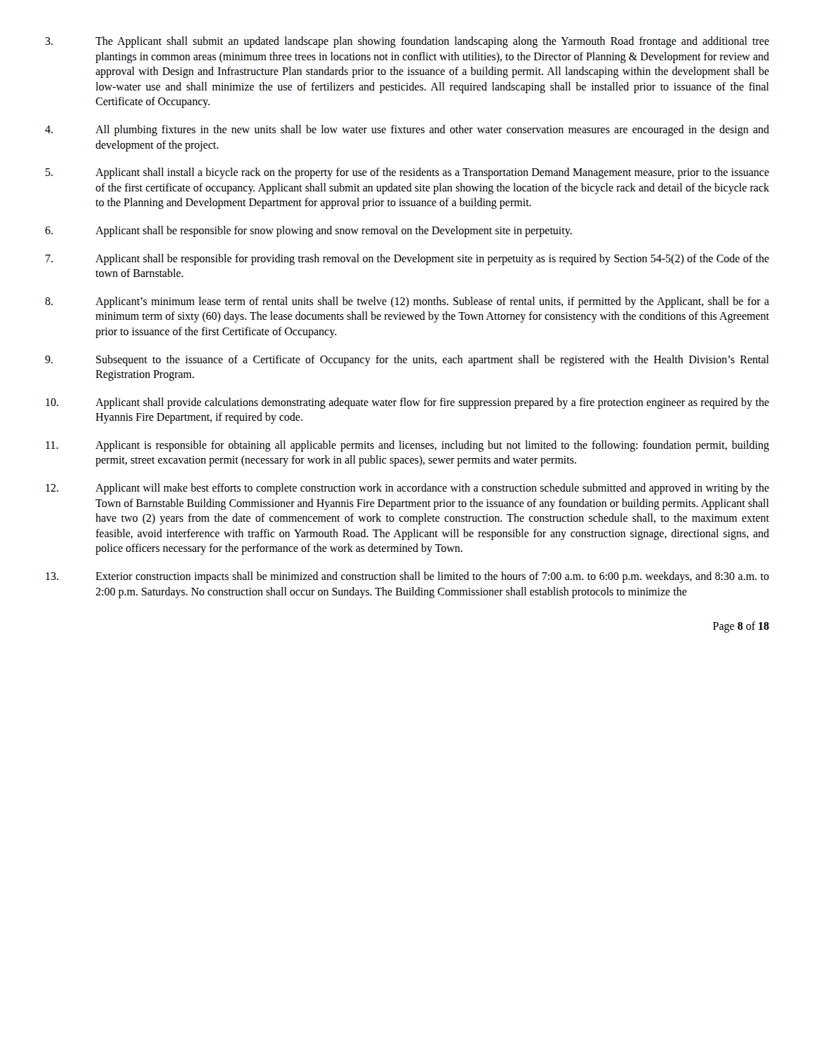The Applicant shall submit an updated landscape plan showing foundation landscaping along the Yarmouth Road frontage and additional tree plantings in common areas (minimum three trees in locations not in conflict with utilities), to the Director of Planning & Development for review and approval with Design and Infrastructure Plan standards prior to the issuance of a building permit. All landscaping within the development shall be low-water use and shall minimize the use of fertilizers and pesticides. All required landscaping shall be installed prior to issuance of the final Certificate of Occupancy.
All plumbing fixtures in the new units shall be low water use fixtures and other water conservation measures are encouraged in the design and development of the project.
Applicant shall install a bicycle rack on the property for use of the residents as a Transportation Demand Management measure, prior to the issuance of the first certificate of occupancy. Applicant shall submit an updated site plan showing the location of the bicycle rack and detail of the bicycle rack to the Planning and Development Department for approval prior to issuance of a building permit.
Applicant shall be responsible for snow plowing and snow removal on the Development site in perpetuity.
Applicant shall be responsible for providing trash removal on the Development site in perpetuity as is required by Section 54-5(2) of the Code of the town of Barnstable.
Applicant’s minimum lease term of rental units shall be twelve (12) months. Sublease of rental units, if permitted by the Applicant, shall be for a minimum term of sixty (60) days. The lease documents shall be reviewed by the Town Attorney for consistency with the conditions of this Agreement prior to issuance of the first Certificate of Occupancy.
Subsequent to the issuance of a Certificate of Occupancy for the units, each apartment shall be registered with the Health Division’s Rental Registration Program.
Applicant shall provide calculations demonstrating adequate water flow for fire suppression prepared by a fire protection engineer as required by the Hyannis Fire Department, if required by code.
Applicant is responsible for obtaining all applicable permits and licenses, including but not limited to the following: foundation permit, building permit, street excavation permit (necessary for work in all public spaces), sewer permits and water permits.
Applicant will make best efforts to complete construction work in accordance with a construction schedule submitted and approved in writing by the Town of Barnstable Building Commissioner and Hyannis Fire Department prior to the issuance of any foundation or building permits. Applicant shall have two (2) years from the date of commencement of work to complete construction. The construction schedule shall, to the maximum extent feasible, avoid interference with traffic on Yarmouth Road. The Applicant will be responsible for any construction signage, directional signs, and police officers necessary for the performance of the work as determined by Town.
Exterior construction impacts shall be minimized and construction shall be limited to the hours of 7:00 a.m. to 6:00 p.m. weekdays, and 8:30 a.m. to 2:00 p.m. Saturdays. No construction shall occur on Sundays. The Building Commissioner shall establish protocols to minimize the
Page 8 of 18